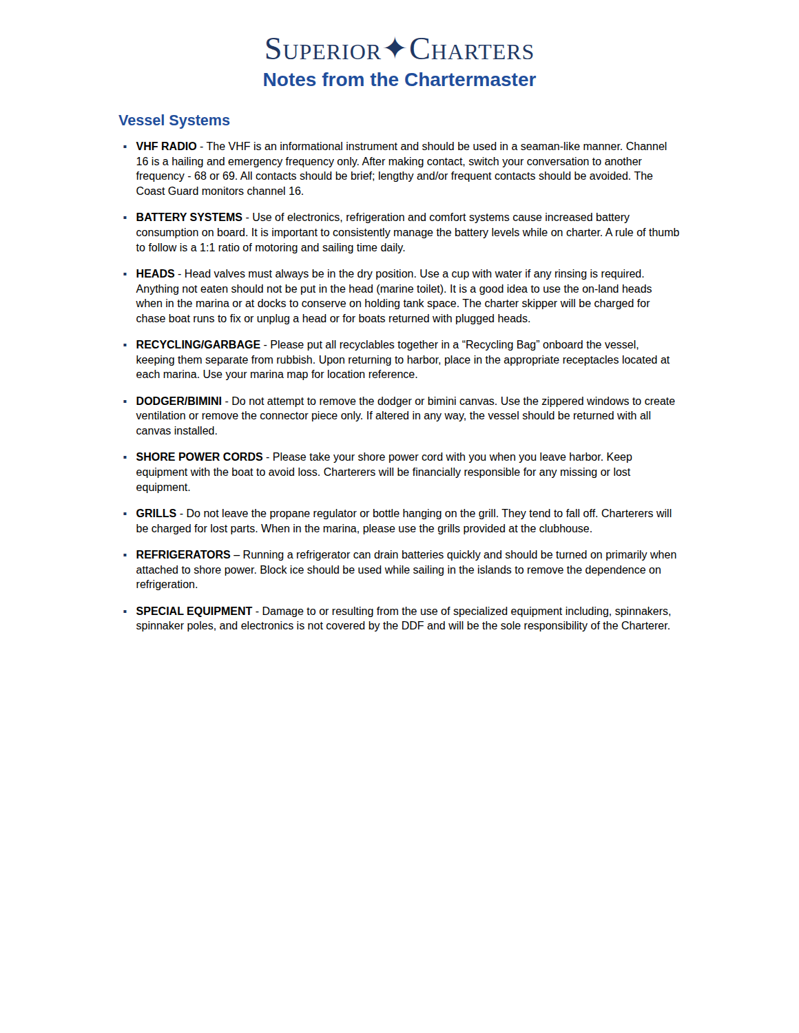Superior✦Charters
Notes from the Chartermaster
Vessel Systems
VHF RADIO - The VHF is an informational instrument and should be used in a seaman-like manner. Channel 16 is a hailing and emergency frequency only. After making contact, switch your conversation to another frequency - 68 or 69. All contacts should be brief; lengthy and/or frequent contacts should be avoided. The Coast Guard monitors channel 16.
BATTERY SYSTEMS - Use of electronics, refrigeration and comfort systems cause increased battery consumption on board. It is important to consistently manage the battery levels while on charter. A rule of thumb to follow is a 1:1 ratio of motoring and sailing time daily.
HEADS - Head valves must always be in the dry position. Use a cup with water if any rinsing is required. Anything not eaten should not be put in the head (marine toilet). It is a good idea to use the on-land heads when in the marina or at docks to conserve on holding tank space. The charter skipper will be charged for chase boat runs to fix or unplug a head or for boats returned with plugged heads.
RECYCLING/GARBAGE - Please put all recyclables together in a “Recycling Bag” onboard the vessel, keeping them separate from rubbish. Upon returning to harbor, place in the appropriate receptacles located at each marina. Use your marina map for location reference.
DODGER/BIMINI - Do not attempt to remove the dodger or bimini canvas. Use the zippered windows to create ventilation or remove the connector piece only. If altered in any way, the vessel should be returned with all canvas installed.
SHORE POWER CORDS - Please take your shore power cord with you when you leave harbor. Keep equipment with the boat to avoid loss. Charterers will be financially responsible for any missing or lost equipment.
GRILLS - Do not leave the propane regulator or bottle hanging on the grill. They tend to fall off. Charterers will be charged for lost parts. When in the marina, please use the grills provided at the clubhouse.
REFRIGERATORS – Running a refrigerator can drain batteries quickly and should be turned on primarily when attached to shore power. Block ice should be used while sailing in the islands to remove the dependence on refrigeration.
SPECIAL EQUIPMENT - Damage to or resulting from the use of specialized equipment including, spinnakers, spinnaker poles, and electronics is not covered by the DDF and will be the sole responsibility of the Charterer.